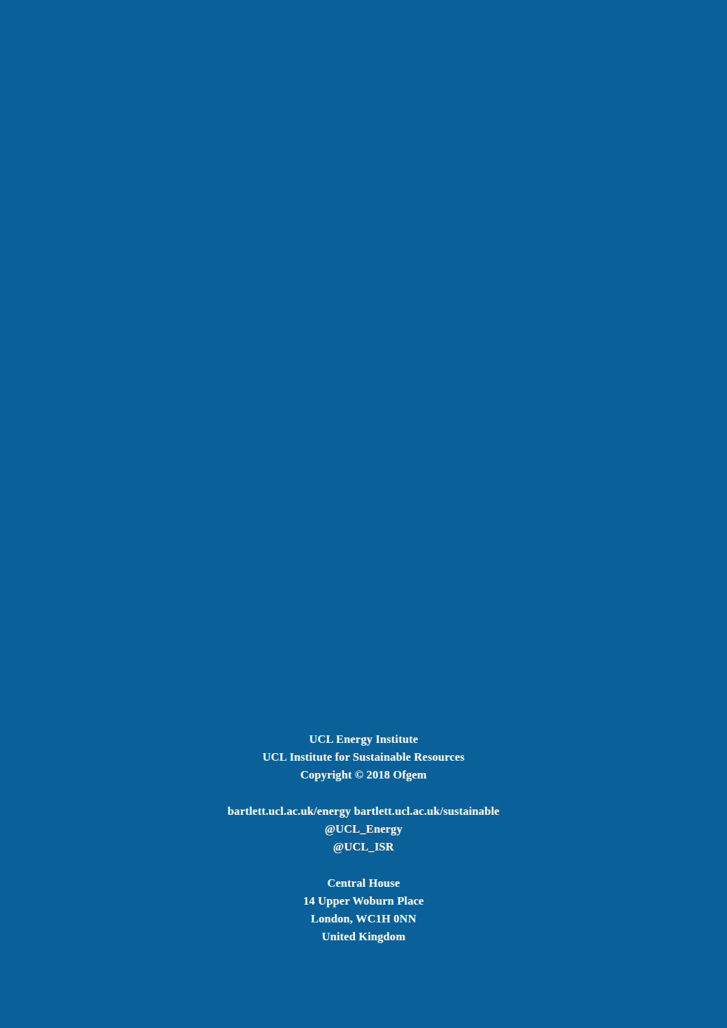UCL Energy Institute
UCL Institute for Sustainable Resources
Copyright © 2018 Ofgem
bartlett.ucl.ac.uk/energy bartlett.ucl.ac.uk/sustainable
@UCL_Energy
@UCL_ISR
Central House
14 Upper Woburn Place
London, WC1H 0NN
United Kingdom